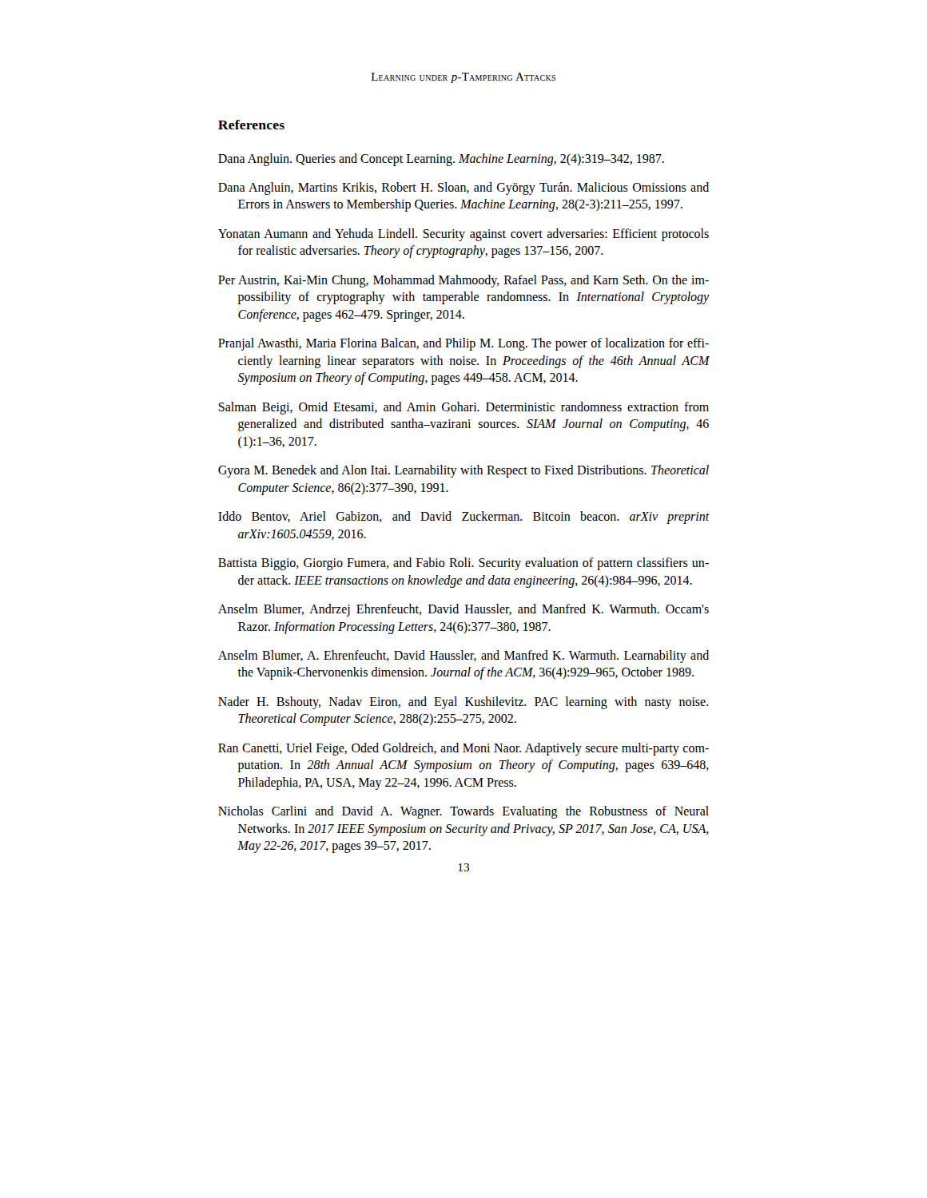Learning under p-Tampering Attacks
References
Dana Angluin. Queries and Concept Learning. Machine Learning, 2(4):319–342, 1987.
Dana Angluin, Martins Krikis, Robert H. Sloan, and György Turán. Malicious Omissions and Errors in Answers to Membership Queries. Machine Learning, 28(2-3):211–255, 1997.
Yonatan Aumann and Yehuda Lindell. Security against covert adversaries: Efficient protocols for realistic adversaries. Theory of cryptography, pages 137–156, 2007.
Per Austrin, Kai-Min Chung, Mohammad Mahmoody, Rafael Pass, and Karn Seth. On the impossibility of cryptography with tamperable randomness. In International Cryptology Conference, pages 462–479. Springer, 2014.
Pranjal Awasthi, Maria Florina Balcan, and Philip M. Long. The power of localization for efficiently learning linear separators with noise. In Proceedings of the 46th Annual ACM Symposium on Theory of Computing, pages 449–458. ACM, 2014.
Salman Beigi, Omid Etesami, and Amin Gohari. Deterministic randomness extraction from generalized and distributed santha–vazirani sources. SIAM Journal on Computing, 46 (1):1–36, 2017.
Gyora M. Benedek and Alon Itai. Learnability with Respect to Fixed Distributions. Theoretical Computer Science, 86(2):377–390, 1991.
Iddo Bentov, Ariel Gabizon, and David Zuckerman. Bitcoin beacon. arXiv preprint arXiv:1605.04559, 2016.
Battista Biggio, Giorgio Fumera, and Fabio Roli. Security evaluation of pattern classifiers under attack. IEEE transactions on knowledge and data engineering, 26(4):984–996, 2014.
Anselm Blumer, Andrzej Ehrenfeucht, David Haussler, and Manfred K. Warmuth. Occam's Razor. Information Processing Letters, 24(6):377–380, 1987.
Anselm Blumer, A. Ehrenfeucht, David Haussler, and Manfred K. Warmuth. Learnability and the Vapnik-Chervonenkis dimension. Journal of the ACM, 36(4):929–965, October 1989.
Nader H. Bshouty, Nadav Eiron, and Eyal Kushilevitz. PAC learning with nasty noise. Theoretical Computer Science, 288(2):255–275, 2002.
Ran Canetti, Uriel Feige, Oded Goldreich, and Moni Naor. Adaptively secure multi-party computation. In 28th Annual ACM Symposium on Theory of Computing, pages 639–648, Philadephia, PA, USA, May 22–24, 1996. ACM Press.
Nicholas Carlini and David A. Wagner. Towards Evaluating the Robustness of Neural Networks. In 2017 IEEE Symposium on Security and Privacy, SP 2017, San Jose, CA, USA, May 22-26, 2017, pages 39–57, 2017.
13